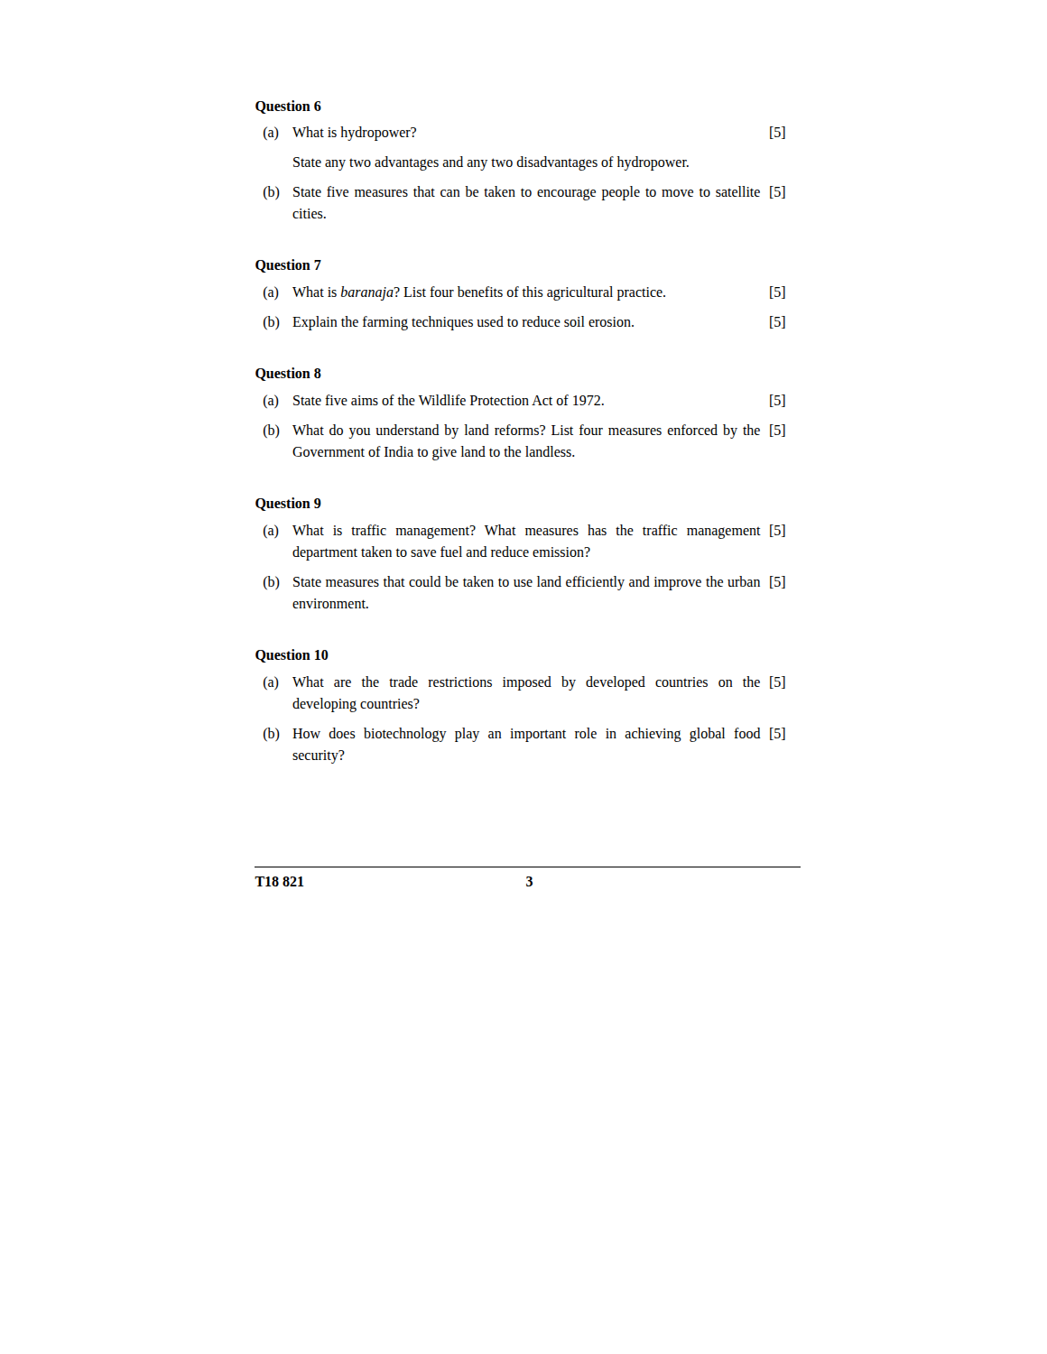Question 6
(a)
What is hydropower?
[5]
State any two advantages and any two disadvantages of hydropower.
(b)
State five measures that can be taken to encourage people to move to satellite cities.
[5]
Question 7
(a)
What is baranaja? List four benefits of this agricultural practice.
[5]
(b)
Explain the farming techniques used to reduce soil erosion.
[5]
Question 8
(a)
State five aims of the Wildlife Protection Act of 1972.
[5]
(b)
What do you understand by land reforms? List four measures enforced by the Government of India to give land to the landless.
[5]
Question 9
(a)
What is traffic management? What measures has the traffic management department taken to save fuel and reduce emission?
[5]
(b)
State measures that could be taken to use land efficiently and improve the urban environment.
[5]
Question 10
(a)
What are the trade restrictions imposed by developed countries on the developing countries?
[5]
(b)
How does biotechnology play an important role in achieving global food security?
[5]
T18 821
3